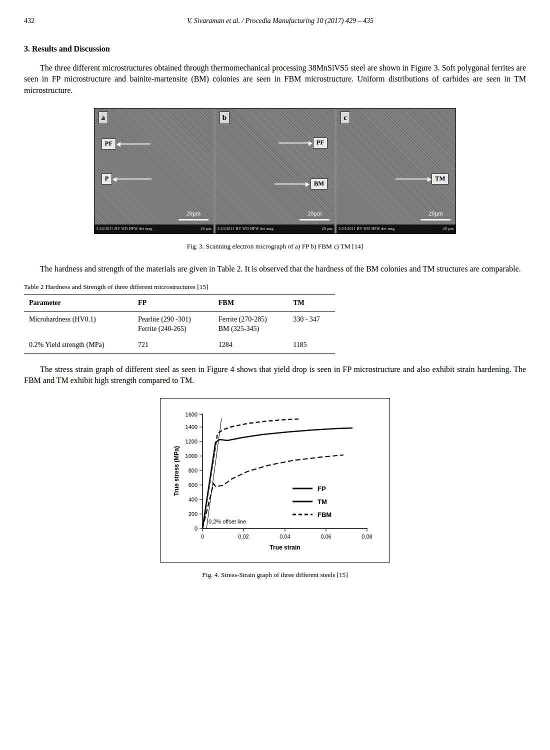432 V. Sivaraman et al. / Procedia Manufacturing 10 (2017) 429 – 435
3. Results and Discussion
The three different microstructures obtained through thermomechanical processing 38MnSiVS5 steel are shown in Figure 3. Soft polygonal ferrites are seen in FP microstructure and bainite-martensite (BM) colonies are seen in FBM microstructure. Uniform distributions of carbides are seen in TM microstructure.
a PF P 20µm 5/23/2011 HV WD HFW det mag 20 µm
b PF BM 20µm 5/23/2011 HV WD HFW det mag 20 µm
c TM 20µm 5/23/2011 HV WD HFW det mag 20 µm
Fig. 3. Scanning electron micrograph of a) FP b) FBM c) TM [14]
The hardness and strength of the materials are given in Table 2. It is observed that the hardness of the BM colonies and TM structures are comparable.
Table 2 Hardness and Strength of three different microstructures [15]
| Parameter | FP | FBM | TM |
| --- | --- | --- | --- |
| Microhardness (HV0.1) | Pearlite (290 -301) Ferrite (240-265) | Ferrite (270-285) BM (325-345) | 330 - 347 |
| 0.2% Yield strength (MPa) | 721 | 1284 | 1185 |
The stress strain graph of different steel as seen in Figure 4 shows that yield drop is seen in FP microstructure and also exhibit strain hardening. The FBM and TM exhibit high strength compared to TM.
0 200 400 600 800 1000 1200 1400 1600 0 0,02 0,04 0,06 0,08 True strain True stress (MPa) 0,2% offset line FP TM FBM
Fig. 4. Stress-Strain graph of three different steels [15]